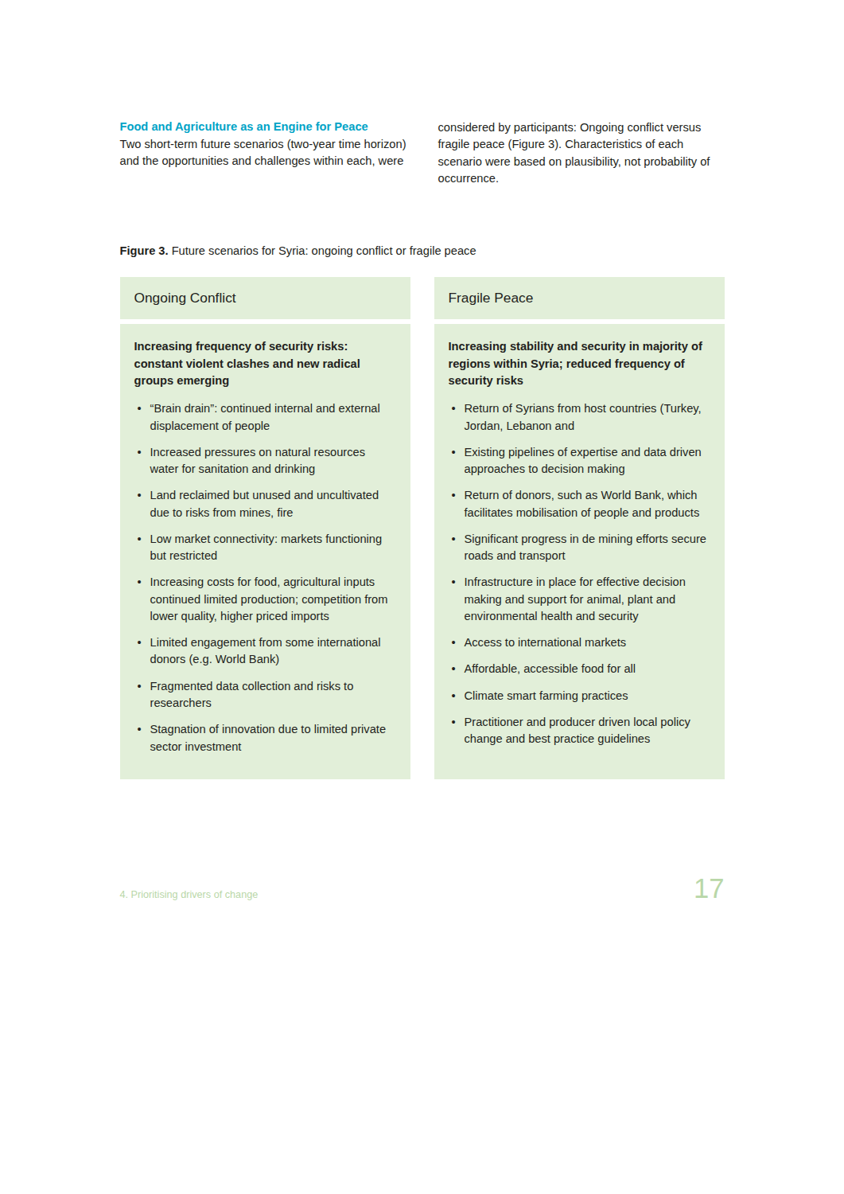Food and Agriculture as an Engine for Peace
Two short-term future scenarios (two-year time horizon) and the opportunities and challenges within each, were
considered by participants: Ongoing conflict versus fragile peace (Figure 3). Characteristics of each scenario were based on plausibility, not probability of occurrence.
Figure 3. Future scenarios for Syria: ongoing conflict or fragile peace
Ongoing Conflict
Increasing frequency of security risks: constant violent clashes and new radical groups emerging
“Brain drain”: continued internal and external displacement of people
Increased pressures on natural resources water for sanitation and drinking
Land reclaimed but unused and uncultivated due to risks from mines, fire
Low market connectivity: markets functioning but restricted
Increasing costs for food, agricultural inputs continued limited production; competition from lower quality, higher priced imports
Limited engagement from some international donors (e.g. World Bank)
Fragmented data collection and risks to researchers
Stagnation of innovation due to limited private sector investment
Fragile Peace
Increasing stability and security in majority of regions within Syria; reduced frequency of security risks
Return of Syrians from host countries (Turkey, Jordan, Lebanon and
Existing pipelines of expertise and data driven approaches to decision making
Return of donors, such as World Bank, which facilitates mobilisation of people and products
Significant progress in de mining efforts secure roads and transport
Infrastructure in place for effective decision making and support for animal, plant and environmental health and security
Access to international markets
Affordable, accessible food for all
Climate smart farming practices
Practitioner and producer driven local policy change and best practice guidelines
4. Prioritising drivers of change
17